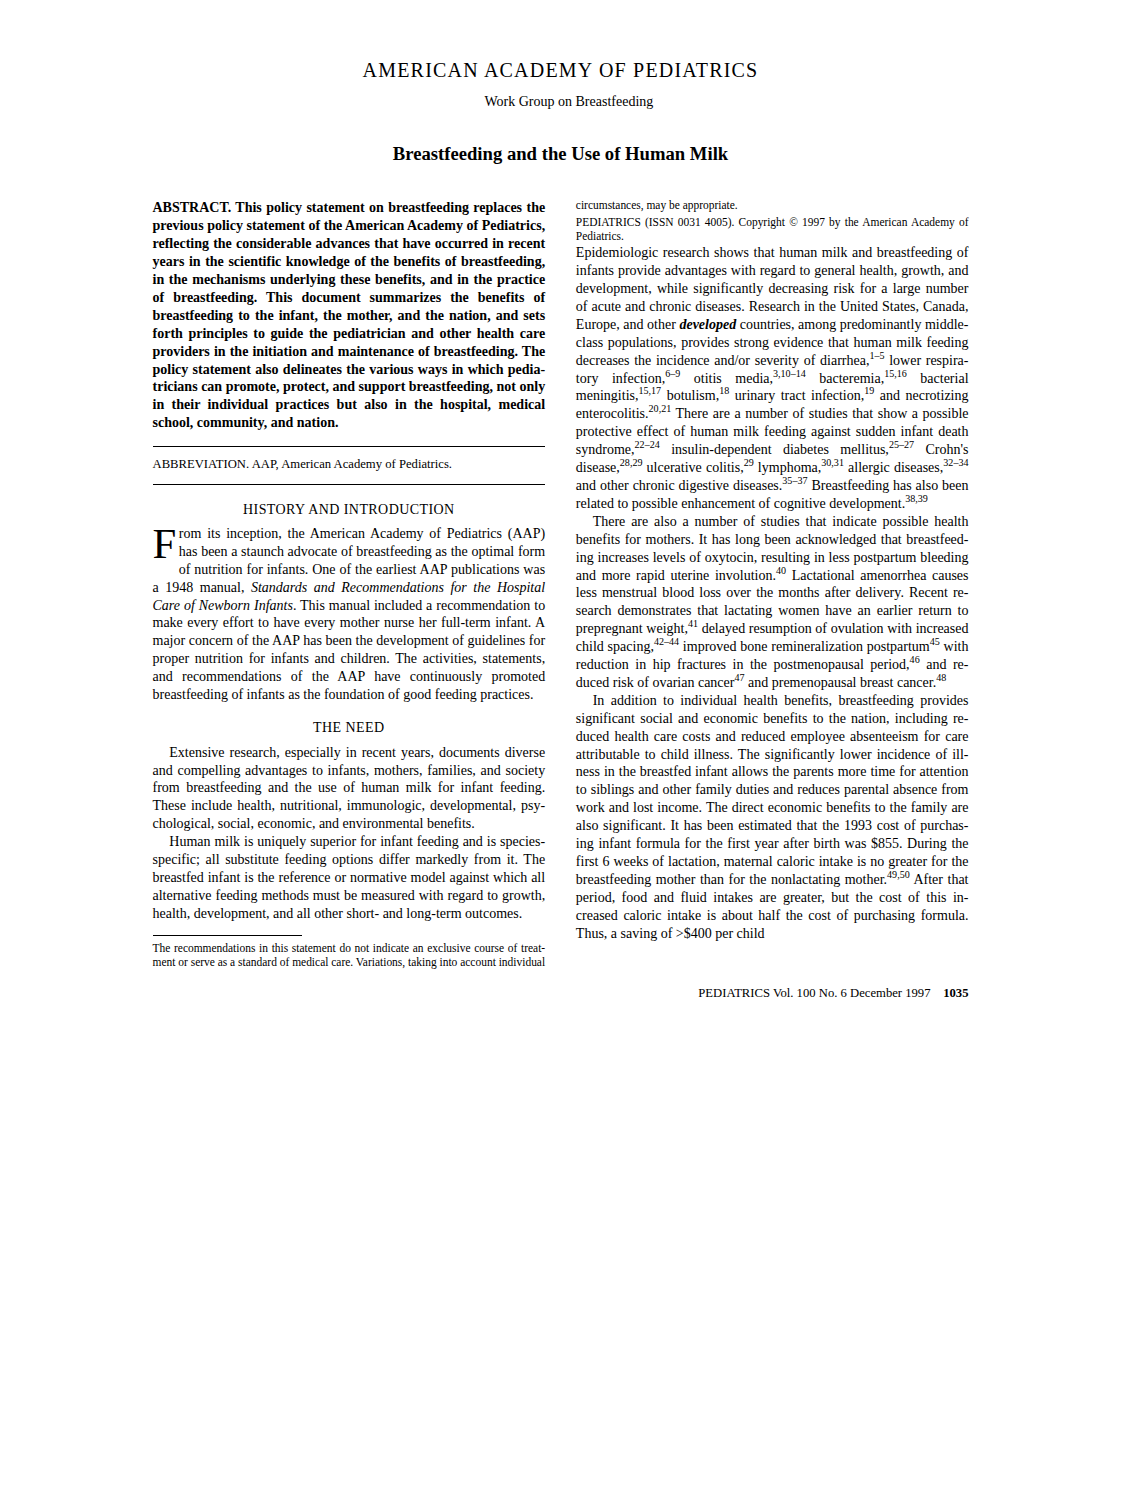American Academy of Pediatrics
Work Group on Breastfeeding
Breastfeeding and the Use of Human Milk
ABSTRACT. This policy statement on breastfeeding replaces the previous policy statement of the American Academy of Pediatrics, reflecting the considerable advances that have occurred in recent years in the scientific knowledge of the benefits of breastfeeding, in the mechanisms underlying these benefits, and in the practice of breastfeeding. This document summarizes the benefits of breastfeeding to the infant, the mother, and the nation, and sets forth principles to guide the pediatrician and other health care providers in the initiation and maintenance of breastfeeding. The policy statement also delineates the various ways in which pediatricians can promote, protect, and support breastfeeding, not only in their individual practices but also in the hospital, medical school, community, and nation.
ABBREVIATION. AAP, American Academy of Pediatrics.
History and Introduction
From its inception, the American Academy of Pediatrics (AAP) has been a staunch advocate of breastfeeding as the optimal form of nutrition for infants. One of the earliest AAP publications was a 1948 manual, Standards and Recommendations for the Hospital Care of Newborn Infants. This manual included a recommendation to make every effort to have every mother nurse her full-term infant. A major concern of the AAP has been the development of guidelines for proper nutrition for infants and children. The activities, statements, and recommendations of the AAP have continuously promoted breastfeeding of infants as the foundation of good feeding practices.
The Need
Extensive research, especially in recent years, documents diverse and compelling advantages to infants, mothers, families, and society from breastfeeding and the use of human milk for infant feeding. These include health, nutritional, immunologic, developmental, psychological, social, economic, and environmental benefits.
Human milk is uniquely superior for infant feeding and is species-specific; all substitute feeding options differ markedly from it. The breastfed infant is the reference or normative model against which all alternative feeding methods must be measured with regard to growth, health, development, and all other short- and long-term outcomes.
The recommendations in this statement do not indicate an exclusive course of treatment or serve as a standard of medical care. Variations, taking into account individual circumstances, may be appropriate.
PEDIATRICS (ISSN 0031 4005). Copyright © 1997 by the American Academy of Pediatrics.
Epidemiologic research shows that human milk and breastfeeding of infants provide advantages with regard to general health, growth, and development, while significantly decreasing risk for a large number of acute and chronic diseases. Research in the United States, Canada, Europe, and other developed countries, among predominantly middle-class populations, provides strong evidence that human milk feeding decreases the incidence and/or severity of diarrhea,1–5 lower respiratory infection,6–9 otitis media,3,10–14 bacteremia,15,16 bacterial meningitis,15,17 botulism,18 urinary tract infection,19 and necrotizing enterocolitis.20,21 There are a number of studies that show a possible protective effect of human milk feeding against sudden infant death syndrome,22–24 insulin-dependent diabetes mellitus,25–27 Crohn's disease,28,29 ulcerative colitis,29 lymphoma,30,31 allergic diseases,32–34 and other chronic digestive diseases.35–37 Breastfeeding has also been related to possible enhancement of cognitive development.38,39
There are also a number of studies that indicate possible health benefits for mothers. It has long been acknowledged that breastfeeding increases levels of oxytocin, resulting in less postpartum bleeding and more rapid uterine involution.40 Lactational amenorrhea causes less menstrual blood loss over the months after delivery. Recent research demonstrates that lactating women have an earlier return to prepregnant weight,41 delayed resumption of ovulation with increased child spacing,42–44 improved bone remineralization postpartum45 with reduction in hip fractures in the postmenopausal period,46 and reduced risk of ovarian cancer47 and premenopausal breast cancer.48
In addition to individual health benefits, breastfeeding provides significant social and economic benefits to the nation, including reduced health care costs and reduced employee absenteeism for care attributable to child illness. The significantly lower incidence of illness in the breastfed infant allows the parents more time for attention to siblings and other family duties and reduces parental absence from work and lost income. The direct economic benefits to the family are also significant. It has been estimated that the 1993 cost of purchasing infant formula for the first year after birth was $855. During the first 6 weeks of lactation, maternal caloric intake is no greater for the breastfeeding mother than for the nonlactating mother.49,50 After that period, food and fluid intakes are greater, but the cost of this increased caloric intake is about half the cost of purchasing formula. Thus, a saving of >$400 per child
PEDIATRICS Vol. 100 No. 6 December 1997 1035